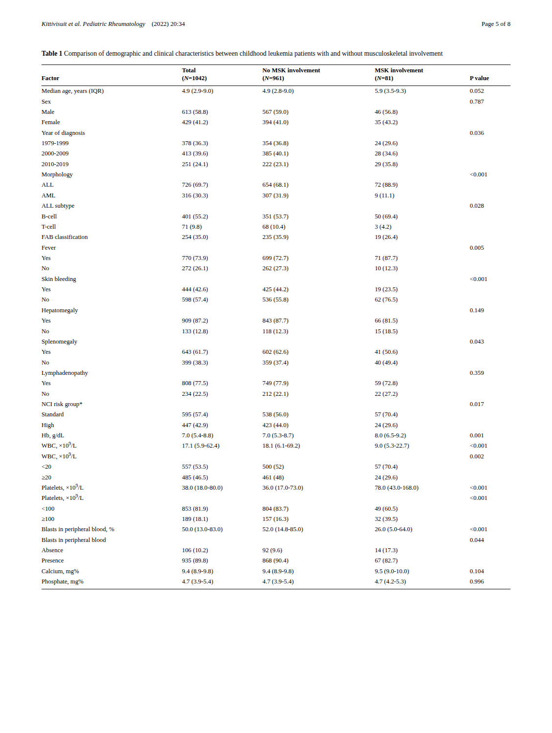Kittivisuit et al. Pediatric Rheumatology (2022) 20:34
Page 5 of 8
Table 1 Comparison of demographic and clinical characteristics between childhood leukemia patients with and without musculoskeletal involvement
| Factor | Total ( N =1042) | No MSK involvement ( N =961) | MSK involvement ( N =81) | P value |
| --- | --- | --- | --- | --- |
| Median age, years (IQR) | 4.9 (2.9-9.0) | 4.9 (2.8-9.0) | 5.9 (3.5-9.3) | 0.052 |
| Sex | | | | 0.787 |
| Male | 613 (58.8) | 567 (59.0) | 46 (56.8) | |
| Female | 429 (41.2) | 394 (41.0) | 35 (43.2) | |
| Year of diagnosis | | | | 0.036 |
| 1979-1999 | 378 (36.3) | 354 (36.8) | 24 (29.6) | |
| 2000-2009 | 413 (39.6) | 385 (40.1) | 28 (34.6) | |
| 2010-2019 | 251 (24.1) | 222 (23.1) | 29 (35.8) | |
| Morphology | | | | <0.001 |
| ALL | 726 (69.7) | 654 (68.1) | 72 (88.9) | |
| AML | 316 (30.3) | 307 (31.9) | 9 (11.1) | |
| ALL subtype | | | | 0.028 |
| B-cell | 401 (55.2) | 351 (53.7) | 50 (69.4) | |
| T-cell | 71 (9.8) | 68 (10.4) | 3 (4.2) | |
| FAB classification | 254 (35.0) | 235 (35.9) | 19 (26.4) | |
| Fever | | | | 0.005 |
| Yes | 770 (73.9) | 699 (72.7) | 71 (87.7) | |
| No | 272 (26.1) | 262 (27.3) | 10 (12.3) | |
| Skin bleeding | | | | <0.001 |
| Yes | 444 (42.6) | 425 (44.2) | 19 (23.5) | |
| No | 598 (57.4) | 536 (55.8) | 62 (76.5) | |
| Hepatomegaly | | | | 0.149 |
| Yes | 909 (87.2) | 843 (87.7) | 66 (81.5) | |
| No | 133 (12.8) | 118 (12.3) | 15 (18.5) | |
| Splenomegaly | | | | 0.043 |
| Yes | 643 (61.7) | 602 (62.6) | 41 (50.6) | |
| No | 399 (38.3) | 359 (37.4) | 40 (49.4) | |
| Lymphadenopathy | | | | 0.359 |
| Yes | 808 (77.5) | 749 (77.9) | 59 (72.8) | |
| No | 234 (22.5) | 212 (22.1) | 22 (27.2) | |
| NCI risk group* | | | | 0.017 |
| Standard | 595 (57.4) | 538 (56.0) | 57 (70.4) | |
| High | 447 (42.9) | 423 (44.0) | 24 (29.6) | |
| Hb, g/dL | 7.0 (5.4-8.8) | 7.0 (5.3-8.7) | 8.0 (6.5-9.2) | 0.001 |
| WBC, ×10 9 /L | 17.1 (5.9-62.4) | 18.1 (6.1-69.2) | 9.0 (5.3-22.7) | <0.001 |
| WBC, ×10 9 /L | | | | 0.002 |
| <20 | 557 (53.5) | 500 (52) | 57 (70.4) | |
| ≥20 | 485 (46.5) | 461 (48) | 24 (29.6) | |
| Platelets, ×10 9 /L | 38.0 (18.0-80.0) | 36.0 (17.0-73.0) | 78.0 (43.0-168.0) | <0.001 |
| Platelets, ×10 9 /L | | | | <0.001 |
| <100 | 853 (81.9) | 804 (83.7) | 49 (60.5) | |
| ≥100 | 189 (18.1) | 157 (16.3) | 32 (39.5) | |
| Blasts in peripheral blood, % | 50.0 (13.0-83.0) | 52.0 (14.8-85.0) | 26.0 (5.0-64.0) | <0.001 |
| Blasts in peripheral blood | | | | 0.044 |
| Absence | 106 (10.2) | 92 (9.6) | 14 (17.3) | |
| Presence | 935 (89.8) | 868 (90.4) | 67 (82.7) | |
| Calcium, mg% | 9.4 (8.9-9.8) | 9.4 (8.9-9.8) | 9.5 (9.0-10.0) | 0.104 |
| Phosphate, mg% | 4.7 (3.9-5.4) | 4.7 (3.9-5.4) | 4.7 (4.2-5.3) | 0.996 |